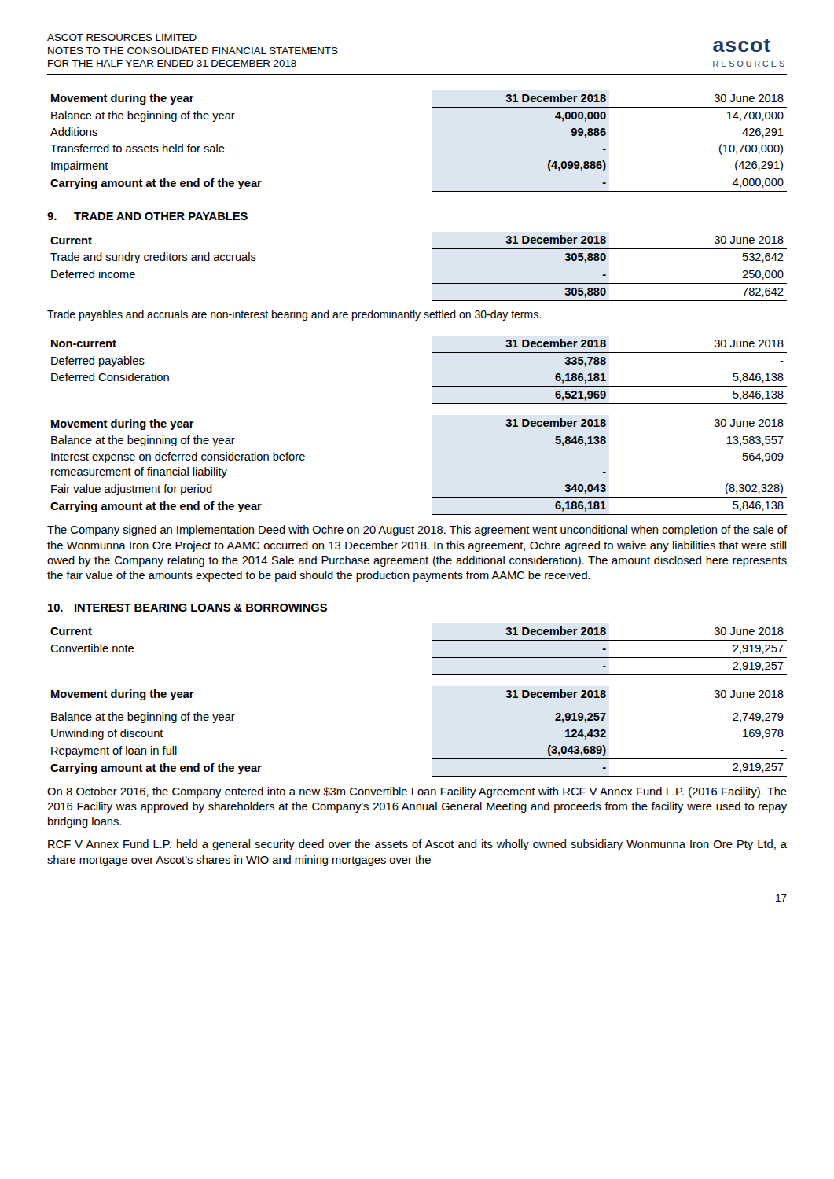ASCOT RESOURCES LIMITED
NOTES TO THE CONSOLIDATED FINANCIAL STATEMENTS
FOR THE HALF YEAR ENDED 31 DECEMBER 2018
ascot
RESOURCES
| Movement during the year | 31 December 2018 | 30 June 2018 |
| Balance at the beginning of the year | 4,000,000 | 14,700,000 |
| Additions | 99,886 | 426,291 |
| Transferred to assets held for sale | - | (10,700,000) |
| Impairment | (4,099,886) | (426,291) |
| Carrying amount at the end of the year | - | 4,000,000 |
9. TRADE AND OTHER PAYABLES
| Current | 31 December 2018 | 30 June 2018 |
| Trade and sundry creditors and accruals | 305,880 | 532,642 |
| Deferred income | - | 250,000 |
| | 305,880 | 782,642 |
Trade payables and accruals are non-interest bearing and are predominantly settled on 30-day terms.
| Non-current | 31 December 2018 | 30 June 2018 |
| Deferred payables | 335,788 | - |
| Deferred Consideration | 6,186,181 | 5,846,138 |
| | 6,521,969 | 5,846,138 |
| Movement during the year | 31 December 2018 | 30 June 2018 |
| Balance at the beginning of the year | 5,846,138 | 13,583,557 |
| Interest expense on deferred consideration before remeasurement of financial liability | - | 564,909 |
| Fair value adjustment for period | 340,043 | (8,302,328) |
| Carrying amount at the end of the year | 6,186,181 | 5,846,138 |
The Company signed an Implementation Deed with Ochre on 20 August 2018. This agreement went unconditional when completion of the sale of the Wonmunna Iron Ore Project to AAMC occurred on 13 December 2018. In this agreement, Ochre agreed to waive any liabilities that were still owed by the Company relating to the 2014 Sale and Purchase agreement (the additional consideration). The amount disclosed here represents the fair value of the amounts expected to be paid should the production payments from AAMC be received.
10. INTEREST BEARING LOANS & BORROWINGS
| Current | 31 December 2018 | 30 June 2018 |
| Convertible note | - | 2,919,257 |
| | - | 2,919,257 |
| Movement during the year | 31 December 2018 | 30 June 2018 |
| Balance at the beginning of the year | 2,919,257 | 2,749,279 |
| Unwinding of discount | 124,432 | 169,978 |
| Repayment of loan in full | (3,043,689) | - |
| Carrying amount at the end of the year | - | 2,919,257 |
On 8 October 2016, the Company entered into a new $3m Convertible Loan Facility Agreement with RCF V Annex Fund L.P. (2016 Facility). The 2016 Facility was approved by shareholders at the Company's 2016 Annual General Meeting and proceeds from the facility were used to repay bridging loans.
RCF V Annex Fund L.P. held a general security deed over the assets of Ascot and its wholly owned subsidiary Wonmunna Iron Ore Pty Ltd, a share mortgage over Ascot's shares in WIO and mining mortgages over the
17